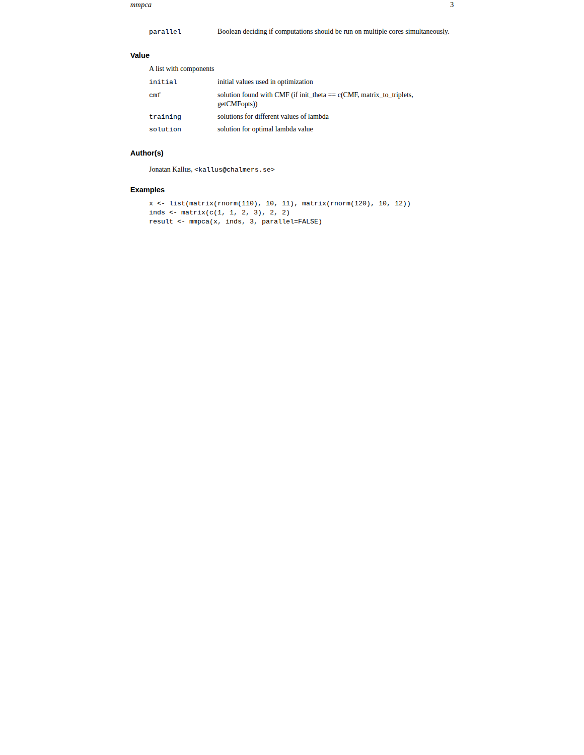mmpca 3
| parallel | Boolean deciding if computations should be run on multiple cores simultaneously. |
Value
A list with components
| initial | initial values used in optimization |
| cmf | solution found with CMF (if init_theta == c(CMF, matrix_to_triplets, getCMFopts)) |
| training | solutions for different values of lambda |
| solution | solution for optimal lambda value |
Author(s)
Jonatan Kallus, <kallus@chalmers.se>
Examples
x <- list(matrix(rnorm(110), 10, 11), matrix(rnorm(120), 10, 12))
inds <- matrix(c(1, 1, 2, 3), 2, 2)
result <- mmpca(x, inds, 3, parallel=FALSE)